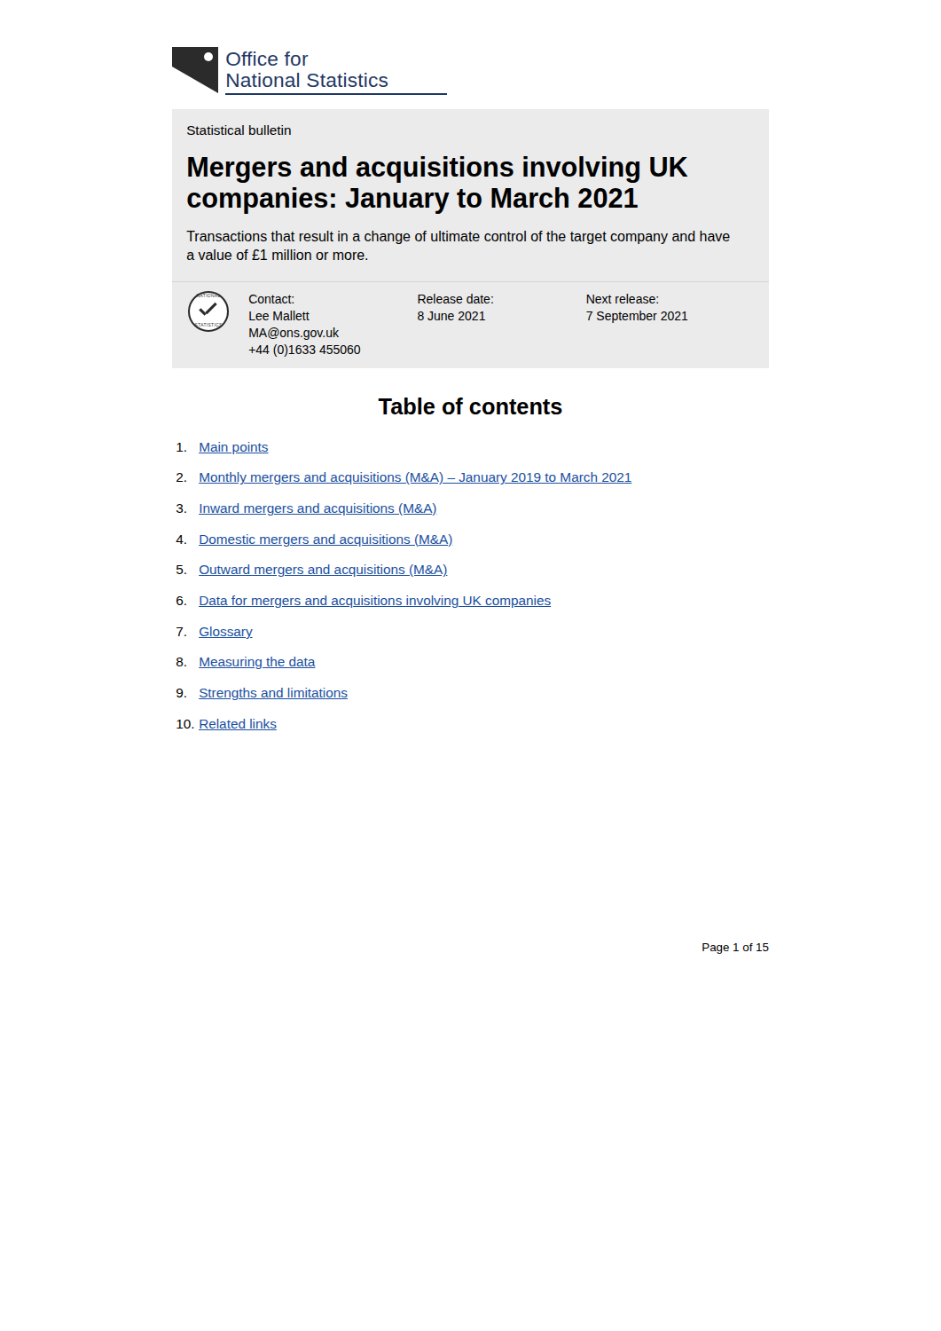Office for
National Statistics
Statistical bulletin
Mergers and acquisitions involving UK companies: January to March 2021
Transactions that result in a change of ultimate control of the target company and have a value of £1 million or more.
NATIONAL
STATISTICS
Contact:
Lee Mallett
MA@ons.gov.uk
+44 (0)1633 455060
Release date:
8 June 2021
Next release:
7 September 2021
Table of contents
Main points
Monthly mergers and acquisitions (M&A) – January 2019 to March 2021
Inward mergers and acquisitions (M&A)
Domestic mergers and acquisitions (M&A)
Outward mergers and acquisitions (M&A)
Data for mergers and acquisitions involving UK companies
Glossary
Measuring the data
Strengths and limitations
Related links
Page 1 of 15